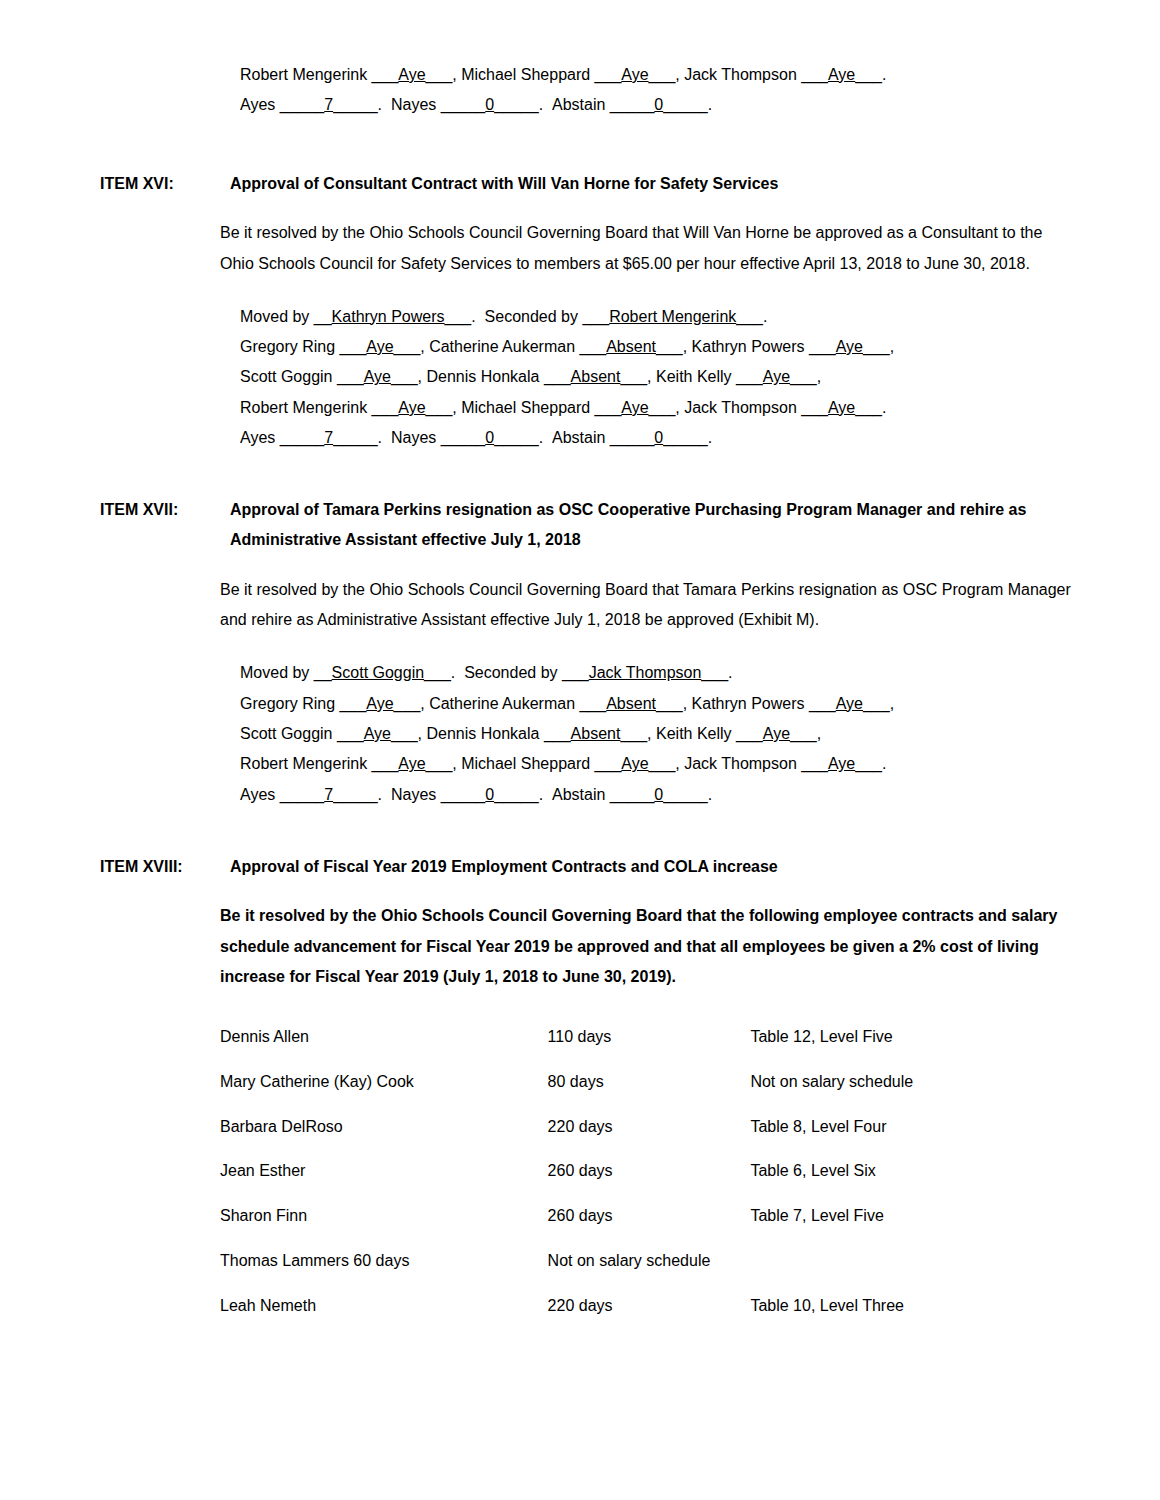Robert Mengerink ___Aye___, Michael Sheppard ___Aye___, Jack Thompson ___Aye___.
Ayes _____7_____. Nayes _____0_____. Abstain _____0_____.
ITEM XVI:
Approval of Consultant Contract with Will Van Horne for Safety Services
Be it resolved by the Ohio Schools Council Governing Board that Will Van Horne be approved as a Consultant to the Ohio Schools Council for Safety Services to members at $65.00 per hour effective April 13, 2018 to June 30, 2018.
Moved by __Kathryn Powers___. Seconded by ___Robert Mengerink___.
Gregory Ring ___Aye___, Catherine Aukerman ___Absent___, Kathryn Powers ___Aye___,
Scott Goggin ___Aye___, Dennis Honkala ___Absent___, Keith Kelly ___Aye___,
Robert Mengerink ___Aye___, Michael Sheppard ___Aye___, Jack Thompson ___Aye___.
Ayes _____7_____. Nayes _____0_____. Abstain _____0_____.
ITEM XVII:
Approval of Tamara Perkins resignation as OSC Cooperative Purchasing Program Manager and rehire as Administrative Assistant effective July 1, 2018
Be it resolved by the Ohio Schools Council Governing Board that Tamara Perkins resignation as OSC Program Manager and rehire as Administrative Assistant effective July 1, 2018 be approved (Exhibit M).
Moved by __Scott Goggin___. Seconded by ___Jack Thompson___.
Gregory Ring ___Aye___, Catherine Aukerman ___Absent___, Kathryn Powers ___Aye___,
Scott Goggin ___Aye___, Dennis Honkala ___Absent___, Keith Kelly ___Aye___,
Robert Mengerink ___Aye___, Michael Sheppard ___Aye___, Jack Thompson ___Aye___.
Ayes _____7_____. Nayes _____0_____. Abstain _____0_____.
ITEM XVIII:
Approval of Fiscal Year 2019 Employment Contracts and COLA increase
Be it resolved by the Ohio Schools Council Governing Board that the following employee contracts and salary schedule advancement for Fiscal Year 2019 be approved and that all employees be given a 2% cost of living increase for Fiscal Year 2019 (July 1, 2018 to June 30, 2019).
| Dennis Allen | 110 days | Table 12, Level Five |
| Mary Catherine (Kay) Cook | 80 days | Not on salary schedule |
| Barbara DelRoso | 220 days | Table 8, Level Four |
| Jean Esther | 260 days | Table 6, Level Six |
| Sharon Finn | 260 days | Table 7, Level Five |
| Thomas Lammers 60 days | Not on salary schedule | |
| Leah Nemeth | 220 days | Table 10, Level Three |